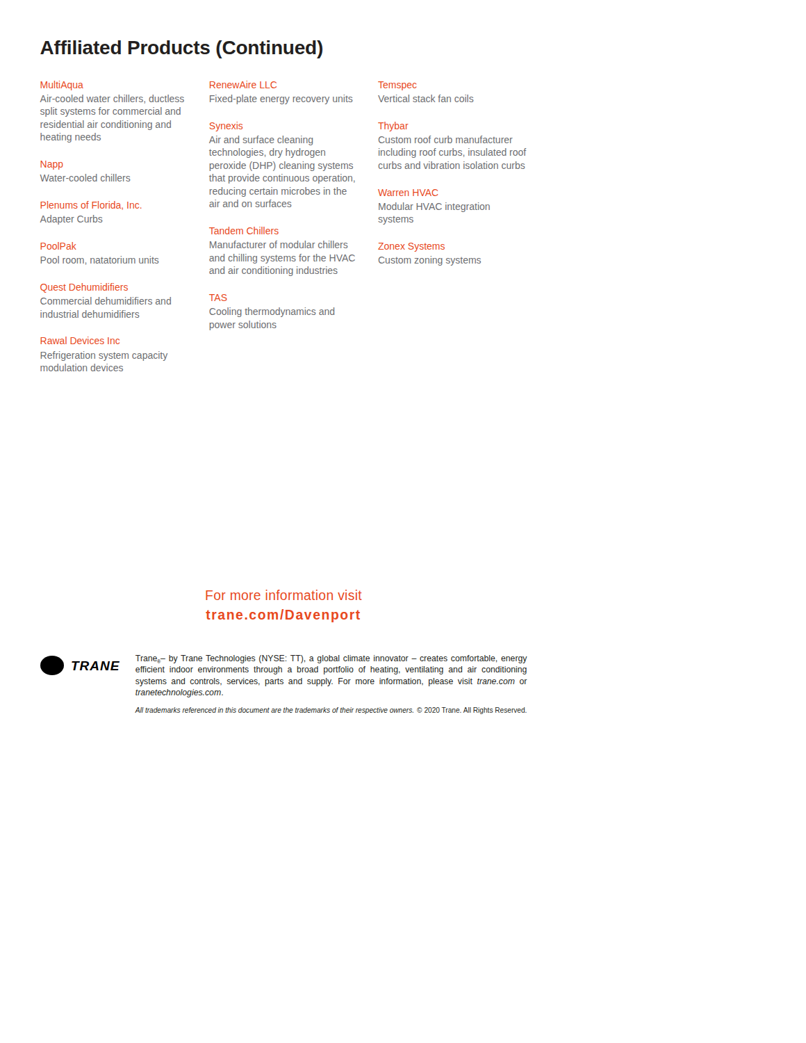Affiliated Products (Continued)
MultiAqua
Air-cooled water chillers, ductless split systems for commercial and residential air conditioning and heating needs
Napp
Water-cooled chillers
Plenums of Florida, Inc.
Adapter Curbs
PoolPak
Pool room, natatorium units
Quest Dehumidifiers
Commercial dehumidifiers and industrial dehumidifiers
Rawal Devices Inc
Refrigeration system capacity modulation devices
RenewAire LLC
Fixed-plate energy recovery units
Synexis
Air and surface cleaning technologies, dry hydrogen peroxide (DHP) cleaning systems that provide continuous operation, reducing certain microbes in the air and on surfaces
Tandem Chillers
Manufacturer of modular chillers and chilling systems for the HVAC and air conditioning industries
TAS
Cooling thermodynamics and power solutions
Temspec
Vertical stack fan coils
Thybar
Custom roof curb manufacturer including roof curbs, insulated roof curbs and vibration isolation curbs
Warren HVAC
Modular HVAC integration systems
Zonex Systems
Custom zoning systems
For more information visit
trane.com/Davenport
TRANE ®
Trane – by Trane Technologies (NYSE: TT), a global climate innovator – creates comfortable, energy efficient indoor environments through a broad portfolio of heating, ventilating and air conditioning systems and controls, services, parts and supply. For more information, please visit trane.com or tranetechnologies.com.
All trademarks referenced in this document are the trademarks of their respective owners.
© 2020 Trane. All Rights Reserved.